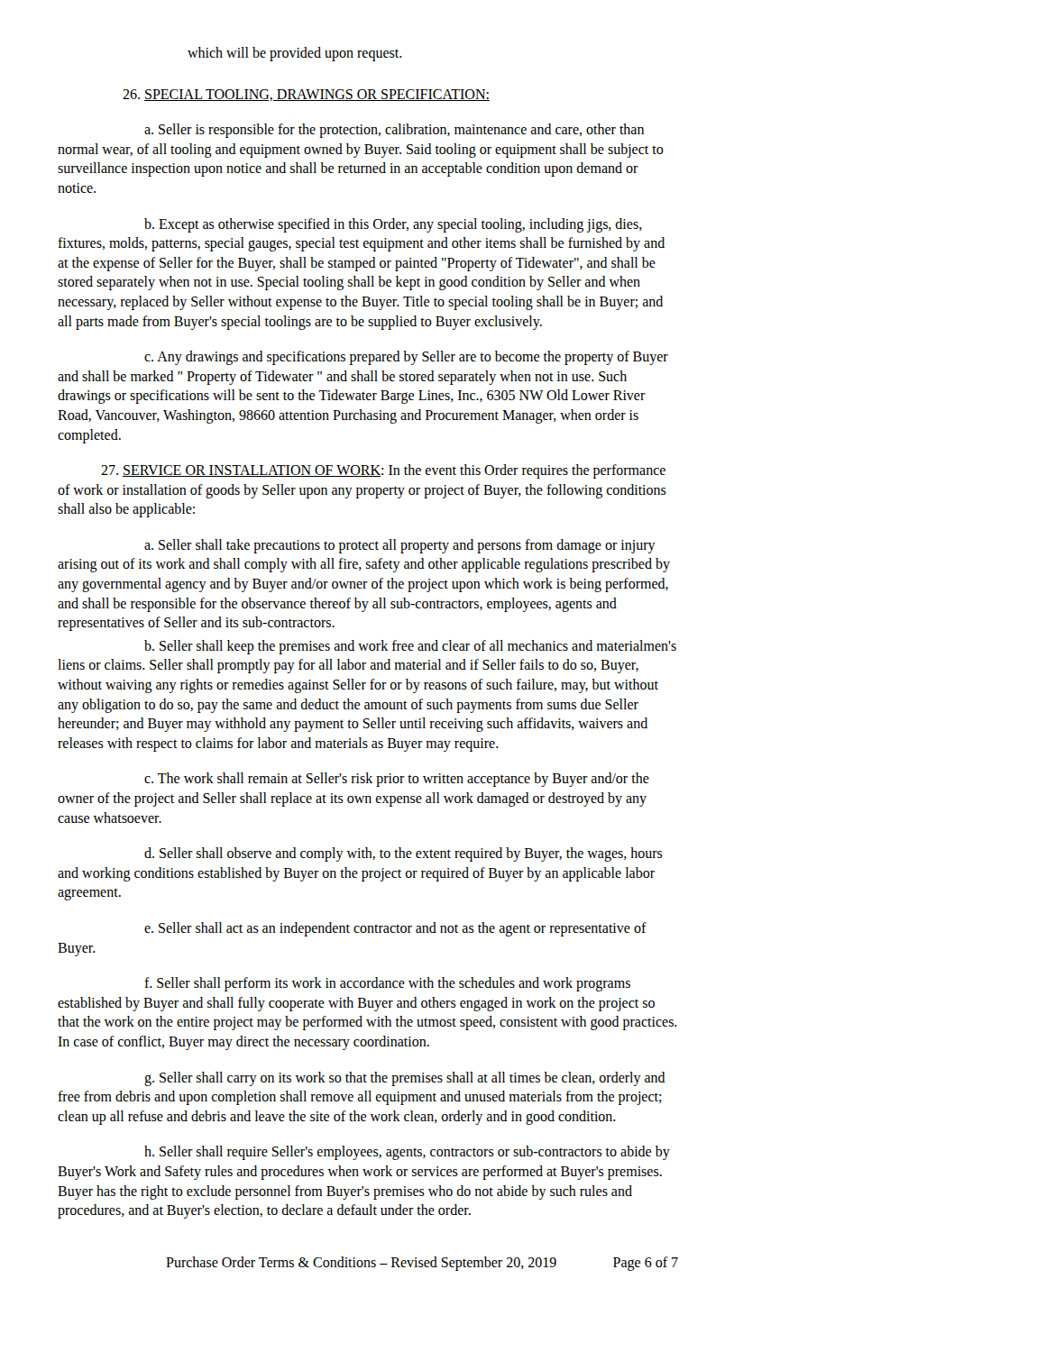which will be provided upon request.
26. SPECIAL TOOLING, DRAWINGS OR SPECIFICATION:
a. Seller is responsible for the protection, calibration, maintenance and care, other than normal wear, of all tooling and equipment owned by Buyer. Said tooling or equipment shall be subject to surveillance inspection upon notice and shall be returned in an acceptable condition upon demand or notice.
b. Except as otherwise specified in this Order, any special tooling, including jigs, dies, fixtures, molds, patterns, special gauges, special test equipment and other items shall be furnished by and at the expense of Seller for the Buyer, shall be stamped or painted "Property of Tidewater", and shall be stored separately when not in use. Special tooling shall be kept in good condition by Seller and when necessary, replaced by Seller without expense to the Buyer. Title to special tooling shall be in Buyer; and all parts made from Buyer's special toolings are to be supplied to Buyer exclusively.
c. Any drawings and specifications prepared by Seller are to become the property of Buyer and shall be marked " Property of Tidewater " and shall be stored separately when not in use. Such drawings or specifications will be sent to the Tidewater Barge Lines, Inc., 6305 NW Old Lower River Road, Vancouver, Washington, 98660 attention Purchasing and Procurement Manager, when order is completed.
27. SERVICE OR INSTALLATION OF WORK: In the event this Order requires the performance of work or installation of goods by Seller upon any property or project of Buyer, the following conditions shall also be applicable:
a. Seller shall take precautions to protect all property and persons from damage or injury arising out of its work and shall comply with all fire, safety and other applicable regulations prescribed by any governmental agency and by Buyer and/or owner of the project upon which work is being performed, and shall be responsible for the observance thereof by all sub-contractors, employees, agents and representatives of Seller and its sub-contractors.
b. Seller shall keep the premises and work free and clear of all mechanics and materialmen's liens or claims. Seller shall promptly pay for all labor and material and if Seller fails to do so, Buyer, without waiving any rights or remedies against Seller for or by reasons of such failure, may, but without any obligation to do so, pay the same and deduct the amount of such payments from sums due Seller hereunder; and Buyer may withhold any payment to Seller until receiving such affidavits, waivers and releases with respect to claims for labor and materials as Buyer may require.
c. The work shall remain at Seller's risk prior to written acceptance by Buyer and/or the owner of the project and Seller shall replace at its own expense all work damaged or destroyed by any cause whatsoever.
d. Seller shall observe and comply with, to the extent required by Buyer, the wages, hours and working conditions established by Buyer on the project or required of Buyer by an applicable labor agreement.
e. Seller shall act as an independent contractor and not as the agent or representative of Buyer.
f. Seller shall perform its work in accordance with the schedules and work programs established by Buyer and shall fully cooperate with Buyer and others engaged in work on the project so that the work on the entire project may be performed with the utmost speed, consistent with good practices. In case of conflict, Buyer may direct the necessary coordination.
g. Seller shall carry on its work so that the premises shall at all times be clean, orderly and free from debris and upon completion shall remove all equipment and unused materials from the project; clean up all refuse and debris and leave the site of the work clean, orderly and in good condition.
h. Seller shall require Seller's employees, agents, contractors or sub-contractors to abide by Buyer's Work and Safety rules and procedures when work or services are performed at Buyer's premises. Buyer has the right to exclude personnel from Buyer's premises who do not abide by such rules and procedures, and at Buyer's election, to declare a default under the order.
Purchase Order Terms & Conditions – Revised September 20, 2019 Page 6 of 7